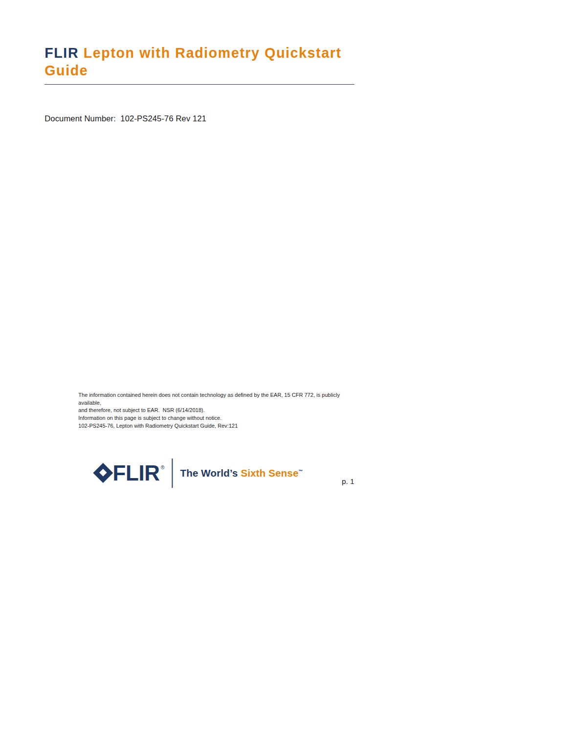FLIR Lepton with Radiometry Quickstart Guide
Document Number: 102-PS245-76 Rev 121
The information contained herein does not contain technology as defined by the EAR, 15 CFR 772, is publicly available,
and therefore, not subject to EAR. NSR (6/14/2018).
Information on this page is subject to change without notice.
102-PS245-76, Lepton with Radiometry Quickstart Guide, Rev:121
FLIR®
The World’s Sixth Sense™
p. 1